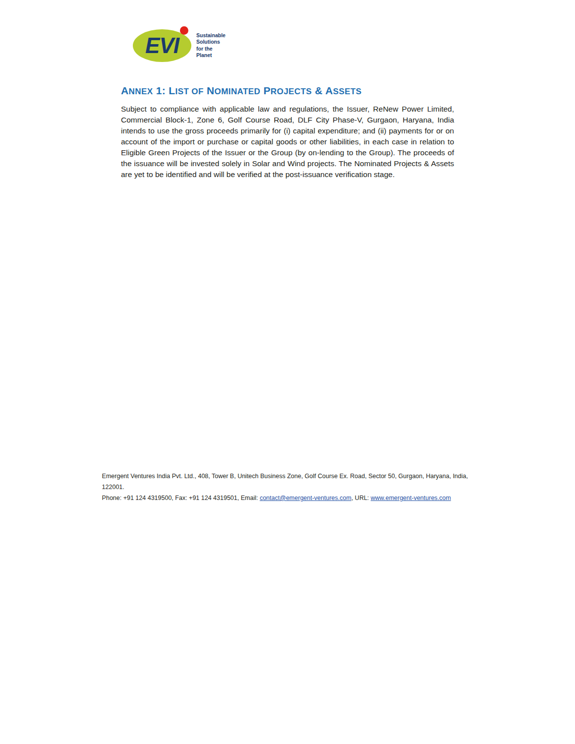EVI
Sustainable Solutions for the Planet
ANNEX 1: LIST OF NOMINATED PROJECTS & ASSETS
Subject to compliance with applicable law and regulations, the Issuer, ReNew Power Limited, Commercial Block-1, Zone 6, Golf Course Road, DLF City Phase-V, Gurgaon, Haryana, India intends to use the gross proceeds primarily for (i) capital expenditure; and (ii) payments for or on account of the import or purchase or capital goods or other liabilities, in each case in relation to Eligible Green Projects of the Issuer or the Group (by on-lending to the Group). The proceeds of the issuance will be invested solely in Solar and Wind projects. The Nominated Projects & Assets are yet to be identified and will be verified at the post-issuance verification stage.
Emergent Ventures India Pvt. Ltd., 408, Tower B, Unitech Business Zone, Golf Course Ex. Road, Sector 50, Gurgaon, Haryana, India, 122001.
Phone: +91 124 4319500, Fax: +91 124 4319501, Email: contact@emergent-ventures.com, URL: www.emergent-ventures.com